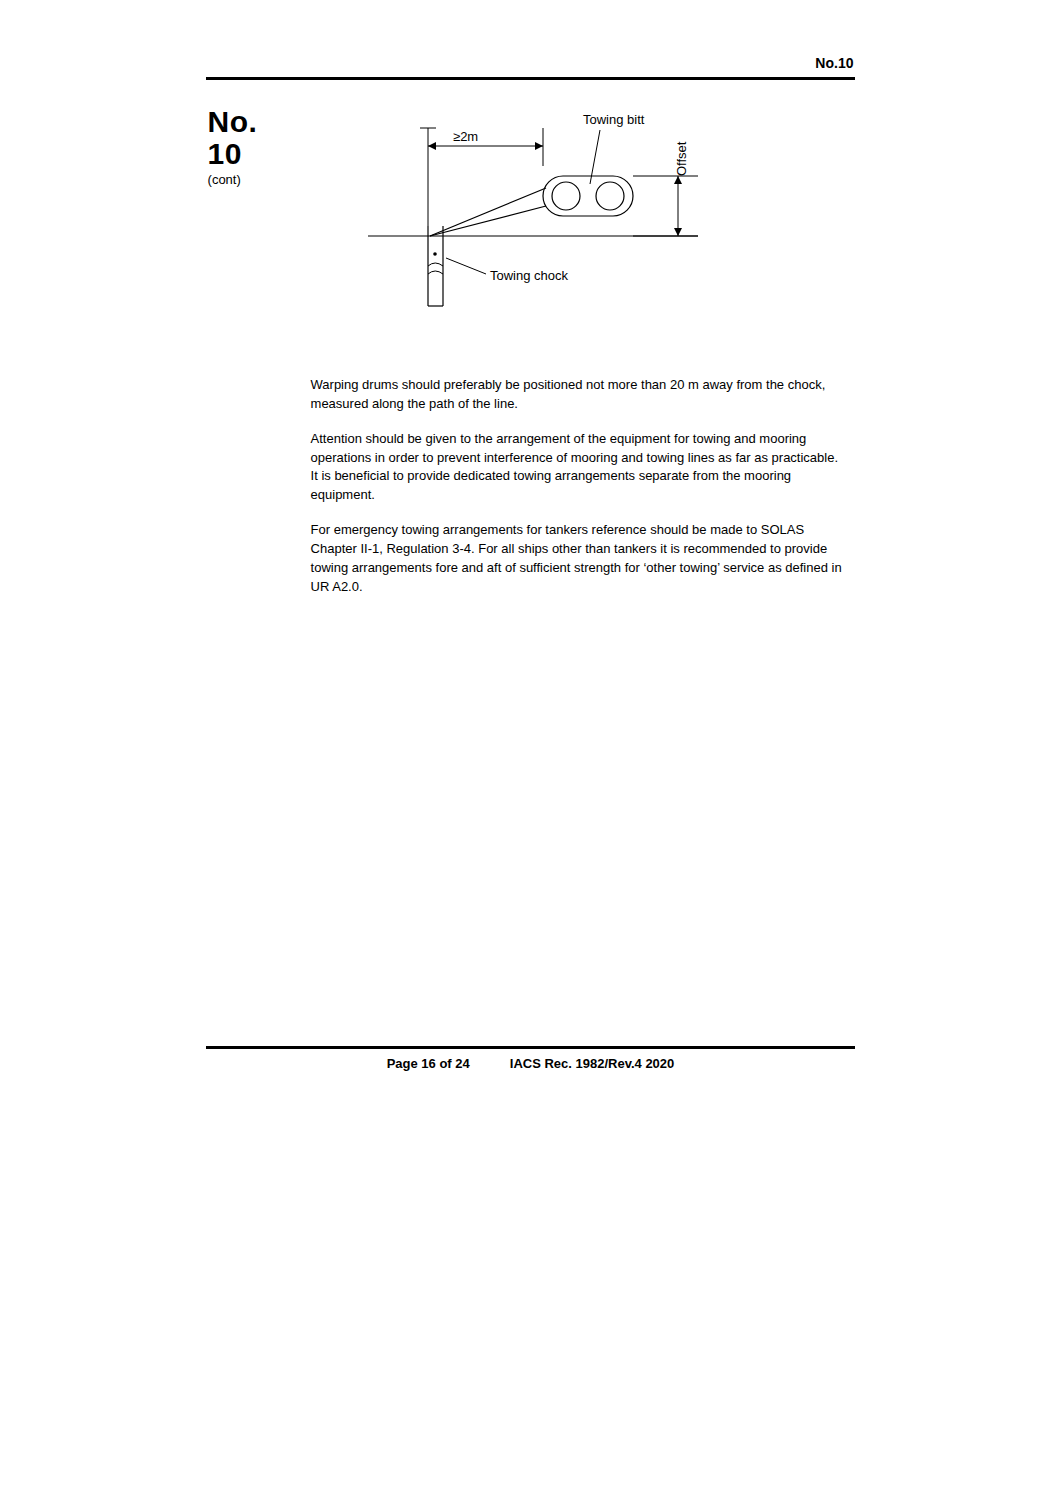No.10
No.
10
(cont)
Towing bitt Offset ≥2m Towing chock
Warping drums should preferably be positioned not more than 20 m away from the chock, measured along the path of the line.
Attention should be given to the arrangement of the equipment for towing and mooring operations in order to prevent interference of mooring and towing lines as far as practicable. It is beneficial to provide dedicated towing arrangements separate from the mooring equipment.
For emergency towing arrangements for tankers reference should be made to SOLAS Chapter II-1, Regulation 3-4. For all ships other than tankers it is recommended to provide towing arrangements fore and aft of sufficient strength for ‘other towing’ service as defined in UR A2.0.
Page 16 of 24 IACS Rec. 1982/Rev.4 2020